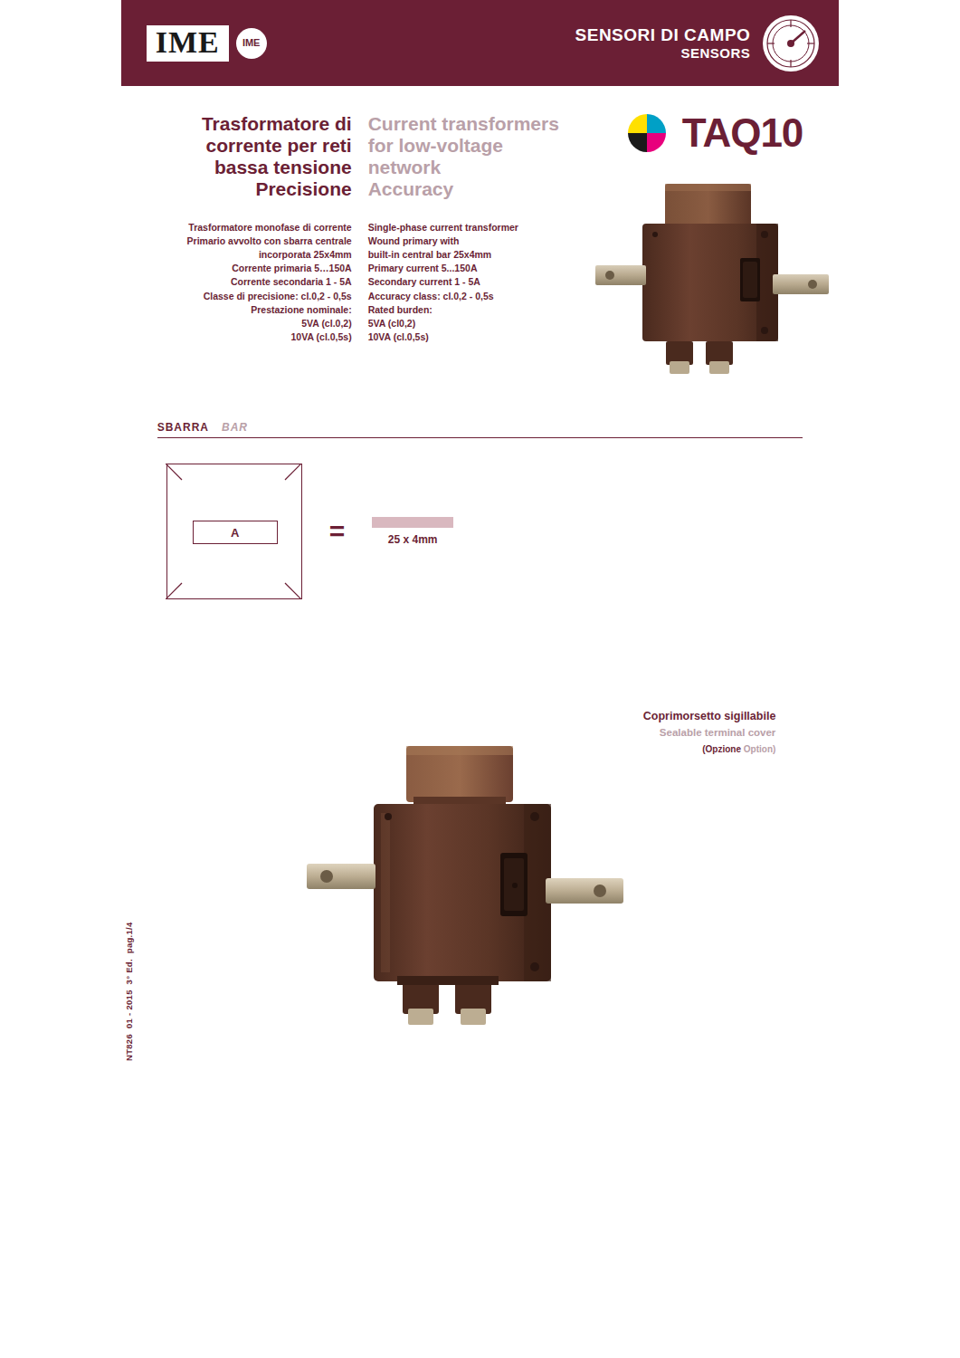IME IME
SENSORI DI CAMPO
SENSORS
Trasformatore di
corrente per reti
bassa tensione
Precisione
Trasformatore monofase di corrente
Primario avvolto con sbarra centrale
incorporata 25x4mm
Corrente primaria 5…150A
Corrente secondaria 1 - 5A
Classe di precisione: cl.0,2 - 0,5s
Prestazione nominale:
5VA (cl.0,2)
10VA (cl.0,5s)
Current transformers
for low-voltage
network
Accuracy
Single-phase current transformer
Wound primary with
built-in central bar 25x4mm
Primary current 5...150A
Secondary current 1 - 5A
Accuracy class: cl.0,2 - 0,5s
Rated burden:
5VA (cl0,2)
10VA (cl.0,5s)
TAQ10
SBARRA BAR
A
=
25 x 4mm
Coprimorsetto sigillabile
Sealable terminal cover
(Opzione Option)
NT826 01 - 2015 3° Ed. pag.1/4